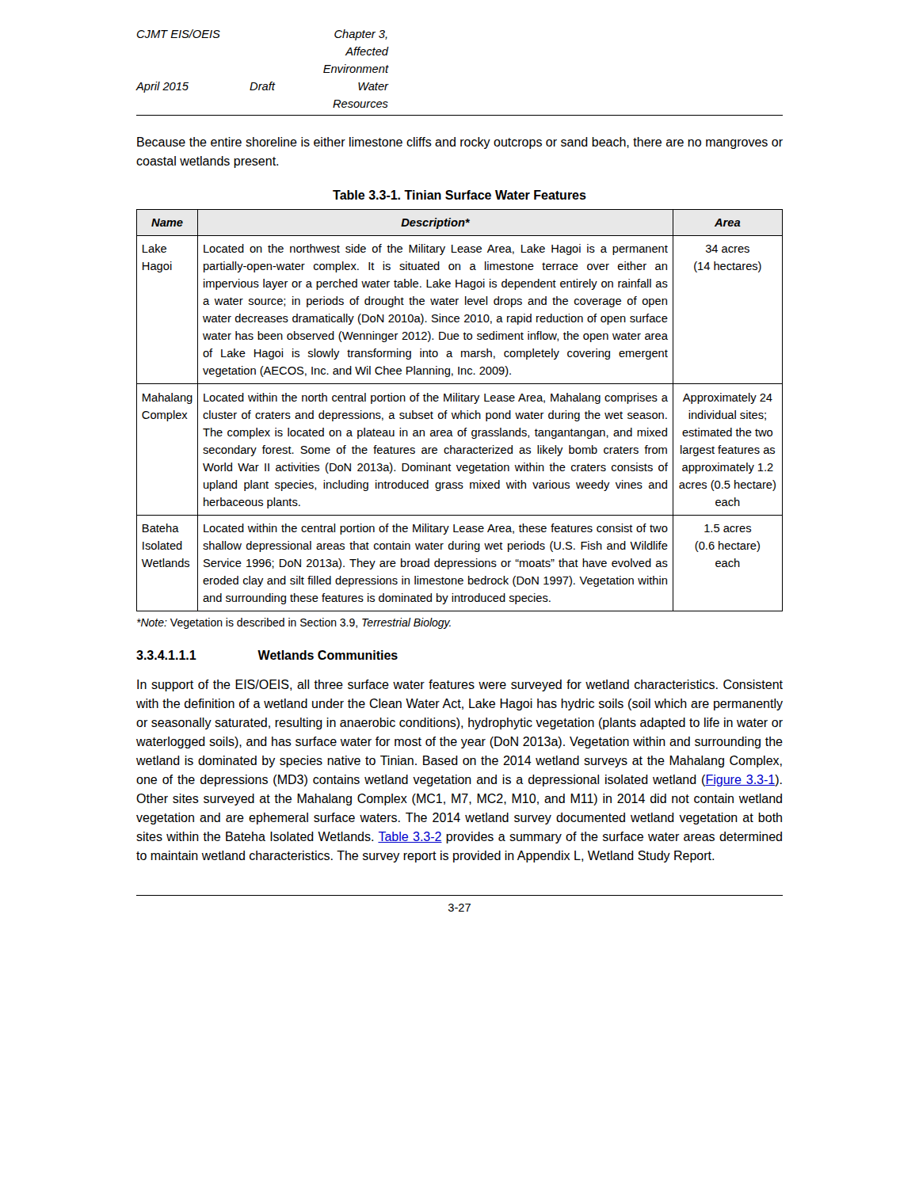CJMT EIS/OEIS Chapter 3, Affected Environment
April 2015 Draft Water Resources
Because the entire shoreline is either limestone cliffs and rocky outcrops or sand beach, there are no mangroves or coastal wetlands present.
Table 3.3-1. Tinian Surface Water Features
| Name | Description* | Area |
| --- | --- | --- |
| Lake Hagoi | Located on the northwest side of the Military Lease Area, Lake Hagoi is a permanent partially-open-water complex. It is situated on a limestone terrace over either an impervious layer or a perched water table. Lake Hagoi is dependent entirely on rainfall as a water source; in periods of drought the water level drops and the coverage of open water decreases dramatically (DoN 2010a). Since 2010, a rapid reduction of open surface water has been observed (Wenninger 2012). Due to sediment inflow, the open water area of Lake Hagoi is slowly transforming into a marsh, completely covering emergent vegetation (AECOS, Inc. and Wil Chee Planning, Inc. 2009). | 34 acres (14 hectares) |
| Mahalang Complex | Located within the north central portion of the Military Lease Area, Mahalang comprises a cluster of craters and depressions, a subset of which pond water during the wet season. The complex is located on a plateau in an area of grasslands, tangantangan, and mixed secondary forest. Some of the features are characterized as likely bomb craters from World War II activities (DoN 2013a). Dominant vegetation within the craters consists of upland plant species, including introduced grass mixed with various weedy vines and herbaceous plants. | Approximately 24 individual sites; estimated the two largest features as approximately 1.2 acres (0.5 hectare) each |
| Bateha Isolated Wetlands | Located within the central portion of the Military Lease Area, these features consist of two shallow depressional areas that contain water during wet periods (U.S. Fish and Wildlife Service 1996; DoN 2013a). They are broad depressions or “moats” that have evolved as eroded clay and silt filled depressions in limestone bedrock (DoN 1997). Vegetation within and surrounding these features is dominated by introduced species. | 1.5 acres (0.6 hectare) each |
*Note: Vegetation is described in Section 3.9, Terrestrial Biology.
3.3.4.1.1.1 Wetlands Communities
In support of the EIS/OEIS, all three surface water features were surveyed for wetland characteristics. Consistent with the definition of a wetland under the Clean Water Act, Lake Hagoi has hydric soils (soil which are permanently or seasonally saturated, resulting in anaerobic conditions), hydrophytic vegetation (plants adapted to life in water or waterlogged soils), and has surface water for most of the year (DoN 2013a). Vegetation within and surrounding the wetland is dominated by species native to Tinian. Based on the 2014 wetland surveys at the Mahalang Complex, one of the depressions (MD3) contains wetland vegetation and is a depressional isolated wetland (Figure 3.3-1). Other sites surveyed at the Mahalang Complex (MC1, M7, MC2, M10, and M11) in 2014 did not contain wetland vegetation and are ephemeral surface waters. The 2014 wetland survey documented wetland vegetation at both sites within the Bateha Isolated Wetlands. Table 3.3-2 provides a summary of the surface water areas determined to maintain wetland characteristics. The survey report is provided in Appendix L, Wetland Study Report.
3-27